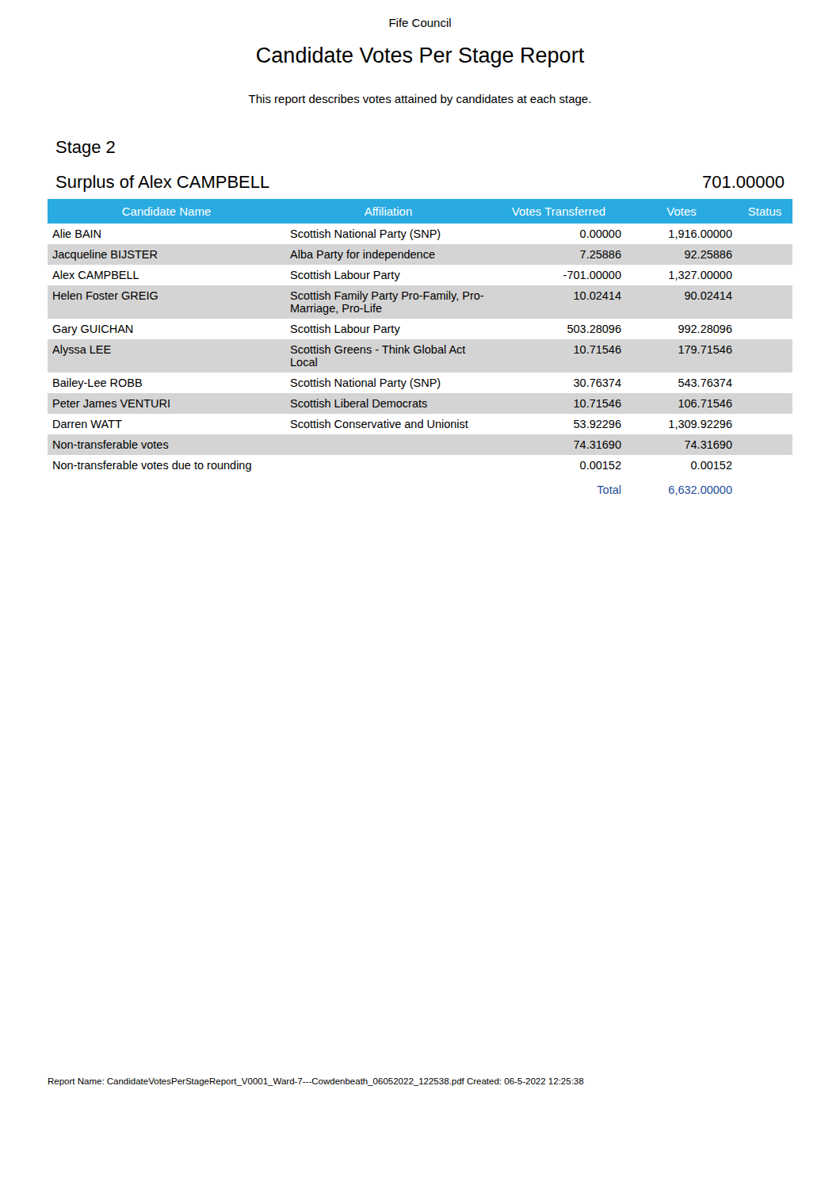Fife Council
Candidate Votes Per Stage Report
This report describes votes attained by candidates at each stage.
Stage 2
Surplus of Alex CAMPBELL
701.00000
| Candidate Name | Affiliation | Votes Transferred | Votes | Status |
| --- | --- | --- | --- | --- |
| Alie BAIN | Scottish National Party (SNP) | 0.00000 | 1,916.00000 | |
| Jacqueline BIJSTER | Alba Party for independence | 7.25886 | 92.25886 | |
| Alex CAMPBELL | Scottish Labour Party | -701.00000 | 1,327.00000 | |
| Helen Foster GREIG | Scottish Family Party Pro-Family, Pro-Marriage, Pro-Life | 10.02414 | 90.02414 | |
| Gary GUICHAN | Scottish Labour Party | 503.28096 | 992.28096 | |
| Alyssa LEE | Scottish Greens - Think Global Act Local | 10.71546 | 179.71546 | |
| Bailey-Lee ROBB | Scottish National Party (SNP) | 30.76374 | 543.76374 | |
| Peter James VENTURI | Scottish Liberal Democrats | 10.71546 | 106.71546 | |
| Darren WATT | Scottish Conservative and Unionist | 53.92296 | 1,309.92296 | |
| Non-transferable votes | | 74.31690 | 74.31690 | |
| Non-transferable votes due to rounding | 0.00152 | 0.00152 | |
| | | Total | 6,632.00000 | |
Report Name: CandidateVotesPerStageReport_V0001_Ward-7---Cowdenbeath_06052022_122538.pdf Created: 06-5-2022 12:25:38